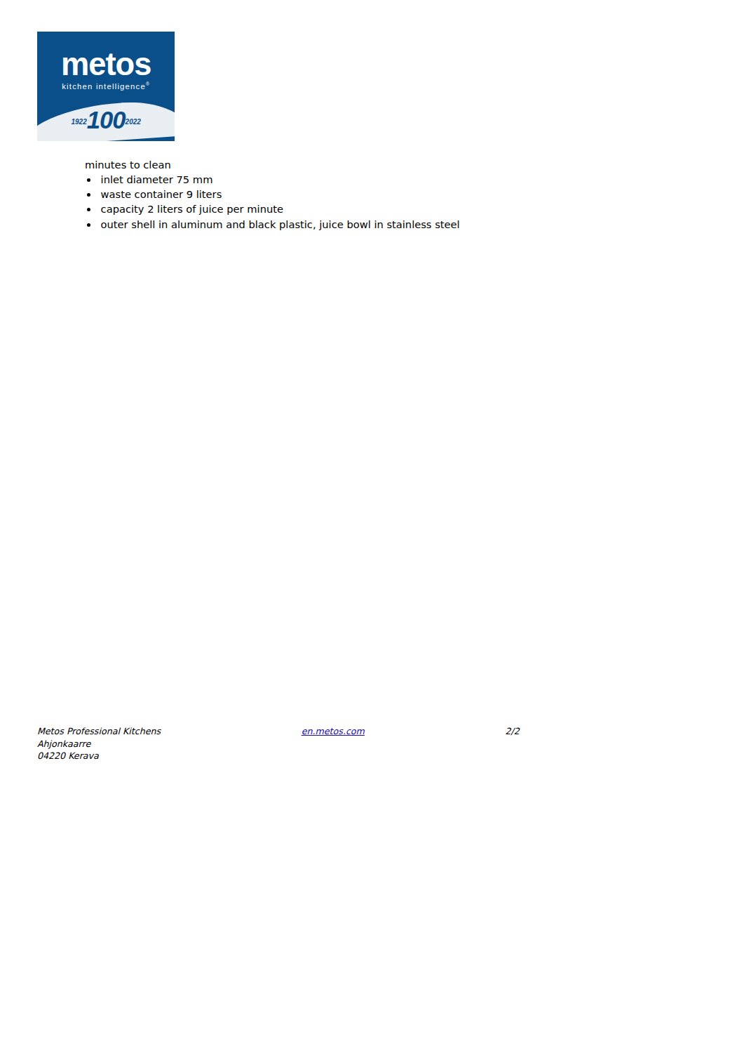metos
kitchen intelligence®
19221002022
minutes to clean
inlet diameter 75 mm
waste container 9 liters
capacity 2 liters of juice per minute
outer shell in aluminum and black plastic, juice bowl in stainless steel
Metos Professional Kitchens Ahjonkaarre 04220 Kerava
en.metos.com
2/2